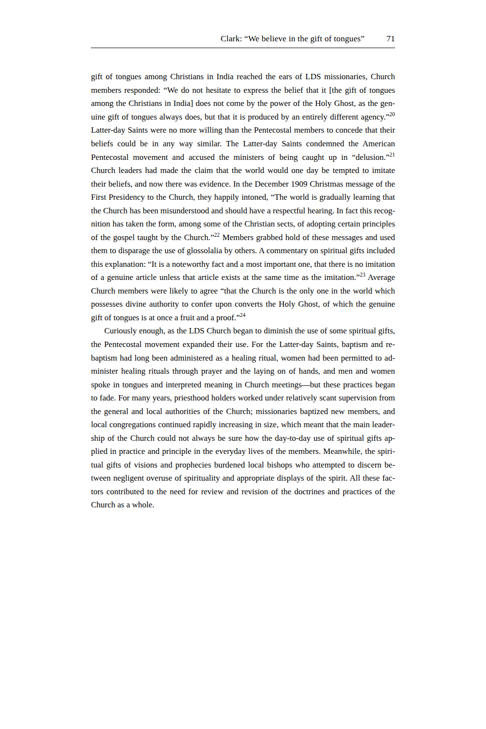Clark: “We believe in the gift of tongues” 71
gift of tongues among Christians in India reached the ears of LDS missionaries, Church members responded: “We do not hesitate to express the belief that it [the gift of tongues among the Christians in India] does not come by the power of the Holy Ghost, as the genuine gift of tongues always does, but that it is produced by an entirely different agency.”20 Latter-day Saints were no more willing than the Pentecostal members to concede that their beliefs could be in any way similar. The Latter-day Saints condemned the American Pentecostal movement and accused the ministers of being caught up in “delusion.”21 Church leaders had made the claim that the world would one day be tempted to imitate their beliefs, and now there was evidence. In the December 1909 Christmas message of the First Presidency to the Church, they happily intoned, “The world is gradually learning that the Church has been misunderstood and should have a respectful hearing. In fact this recognition has taken the form, among some of the Christian sects, of adopting certain principles of the gospel taught by the Church.”22 Members grabbed hold of these messages and used them to disparage the use of glossolalia by others. A commentary on spiritual gifts included this explanation: “It is a noteworthy fact and a most important one, that there is no imitation of a genuine article unless that article exists at the same time as the imitation.”23 Average Church members were likely to agree “that the Church is the only one in the world which possesses divine authority to confer upon converts the Holy Ghost, of which the genuine gift of tongues is at once a fruit and a proof.”24
Curiously enough, as the LDS Church began to diminish the use of some spiritual gifts, the Pentecostal movement expanded their use. For the Latter-day Saints, baptism and rebaptism had long been administered as a healing ritual, women had been permitted to administer healing rituals through prayer and the laying on of hands, and men and women spoke in tongues and interpreted meaning in Church meetings—but these practices began to fade. For many years, priesthood holders worked under relatively scant supervision from the general and local authorities of the Church; missionaries baptized new members, and local congregations continued rapidly increasing in size, which meant that the main leadership of the Church could not always be sure how the day-to-day use of spiritual gifts applied in practice and principle in the everyday lives of the members. Meanwhile, the spiritual gifts of visions and prophecies burdened local bishops who attempted to discern between negligent overuse of spirituality and appropriate displays of the spirit. All these factors contributed to the need for review and revision of the doctrines and practices of the Church as a whole.